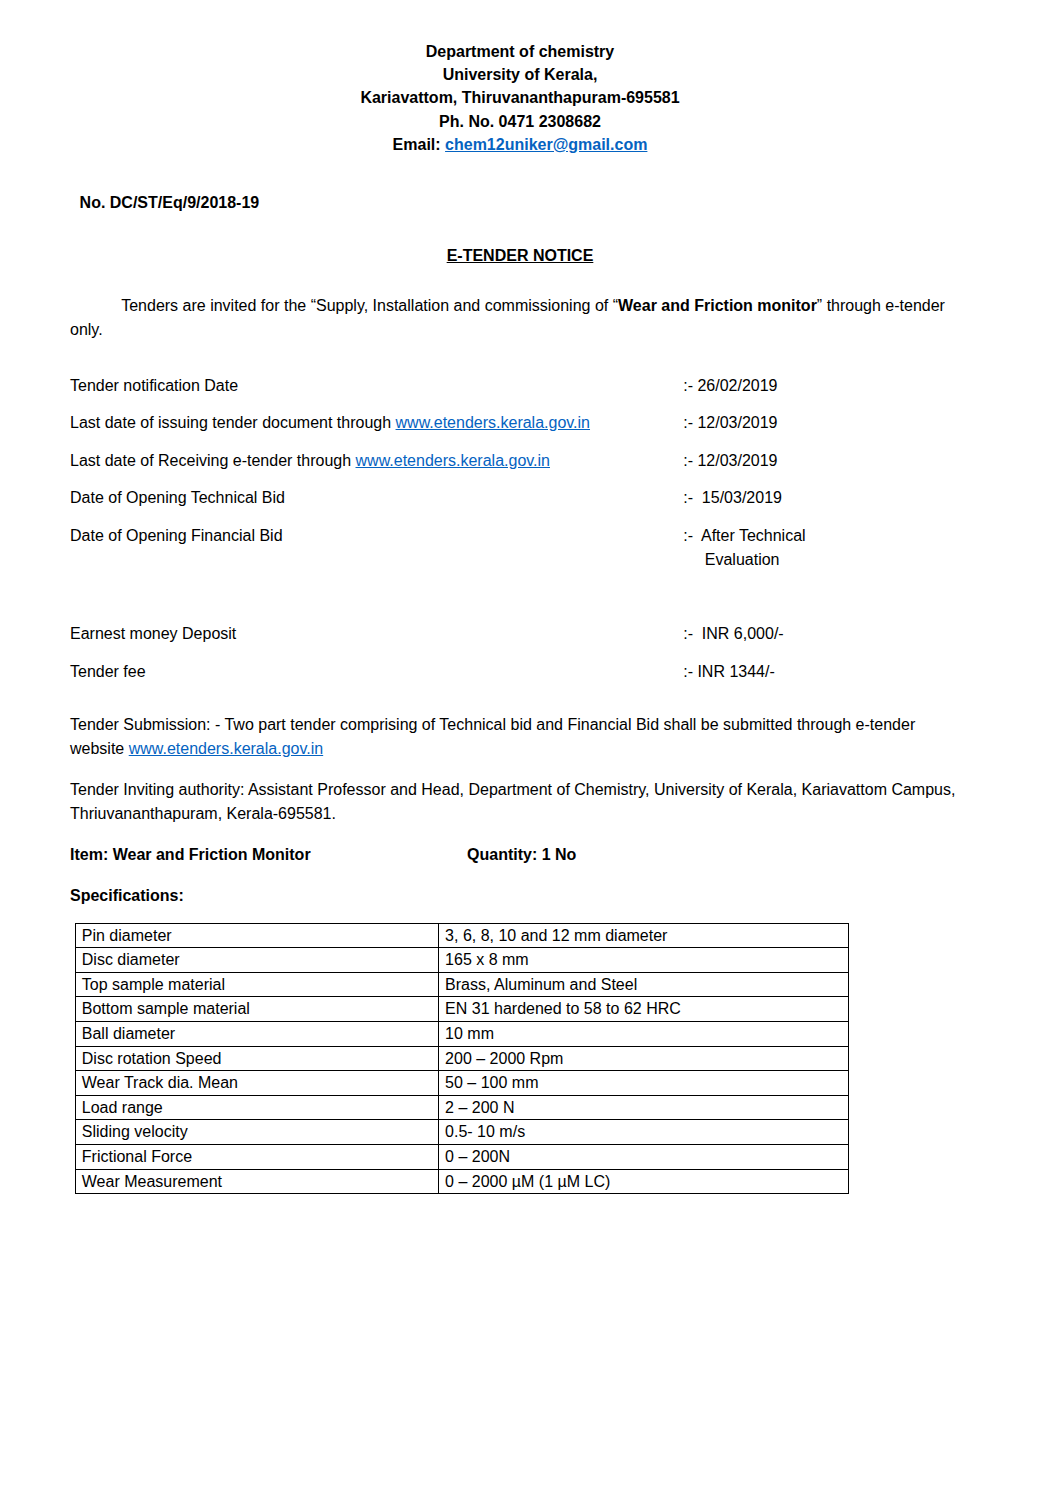Department of chemistry
University of Kerala,
Kariavattom, Thiruvananthapuram-695581
Ph. No. 0471 2308682
Email: chem12uniker@gmail.com
No. DC/ST/Eq/9/2018-19
E-TENDER NOTICE
Tenders are invited for the “Supply, Installation and commissioning of “Wear and Friction monitor” through e-tender only.
| Tender notification Date | :- 26/02/2019 |
| Last date of issuing tender document through www.etenders.kerala.gov.in | :- 12/03/2019 |
| Last date of Receiving e-tender through www.etenders.kerala.gov.in | :- 12/03/2019 |
| Date of Opening Technical Bid | :- 15/03/2019 |
| Date of Opening Financial Bid | :- After Technical Evaluation |
| Earnest money Deposit | :- INR 6,000/- |
| Tender fee | :- INR 1344/- |
Tender Submission: - Two part tender comprising of Technical bid and Financial Bid shall be submitted through e-tender website www.etenders.kerala.gov.in
Tender Inviting authority: Assistant Professor and Head, Department of Chemistry, University of Kerala, Kariavattom Campus, Thriuvananthapuram, Kerala-695581.
Item: Wear and Friction Monitor Quantity: 1 No
Specifications:
| Pin diameter | 3, 6, 8, 10 and 12 mm diameter |
| Disc diameter | 165 x 8 mm |
| Top sample material | Brass, Aluminum and Steel |
| Bottom sample material | EN 31 hardened to 58 to 62 HRC |
| Ball diameter | 10 mm |
| Disc rotation Speed | 200 – 2000 Rpm |
| Wear Track dia. Mean | 50 – 100 mm |
| Load range | 2 – 200 N |
| Sliding velocity | 0.5- 10 m/s |
| Frictional Force | 0 – 200N |
| Wear Measurement | 0 – 2000 µM (1 µM LC) |